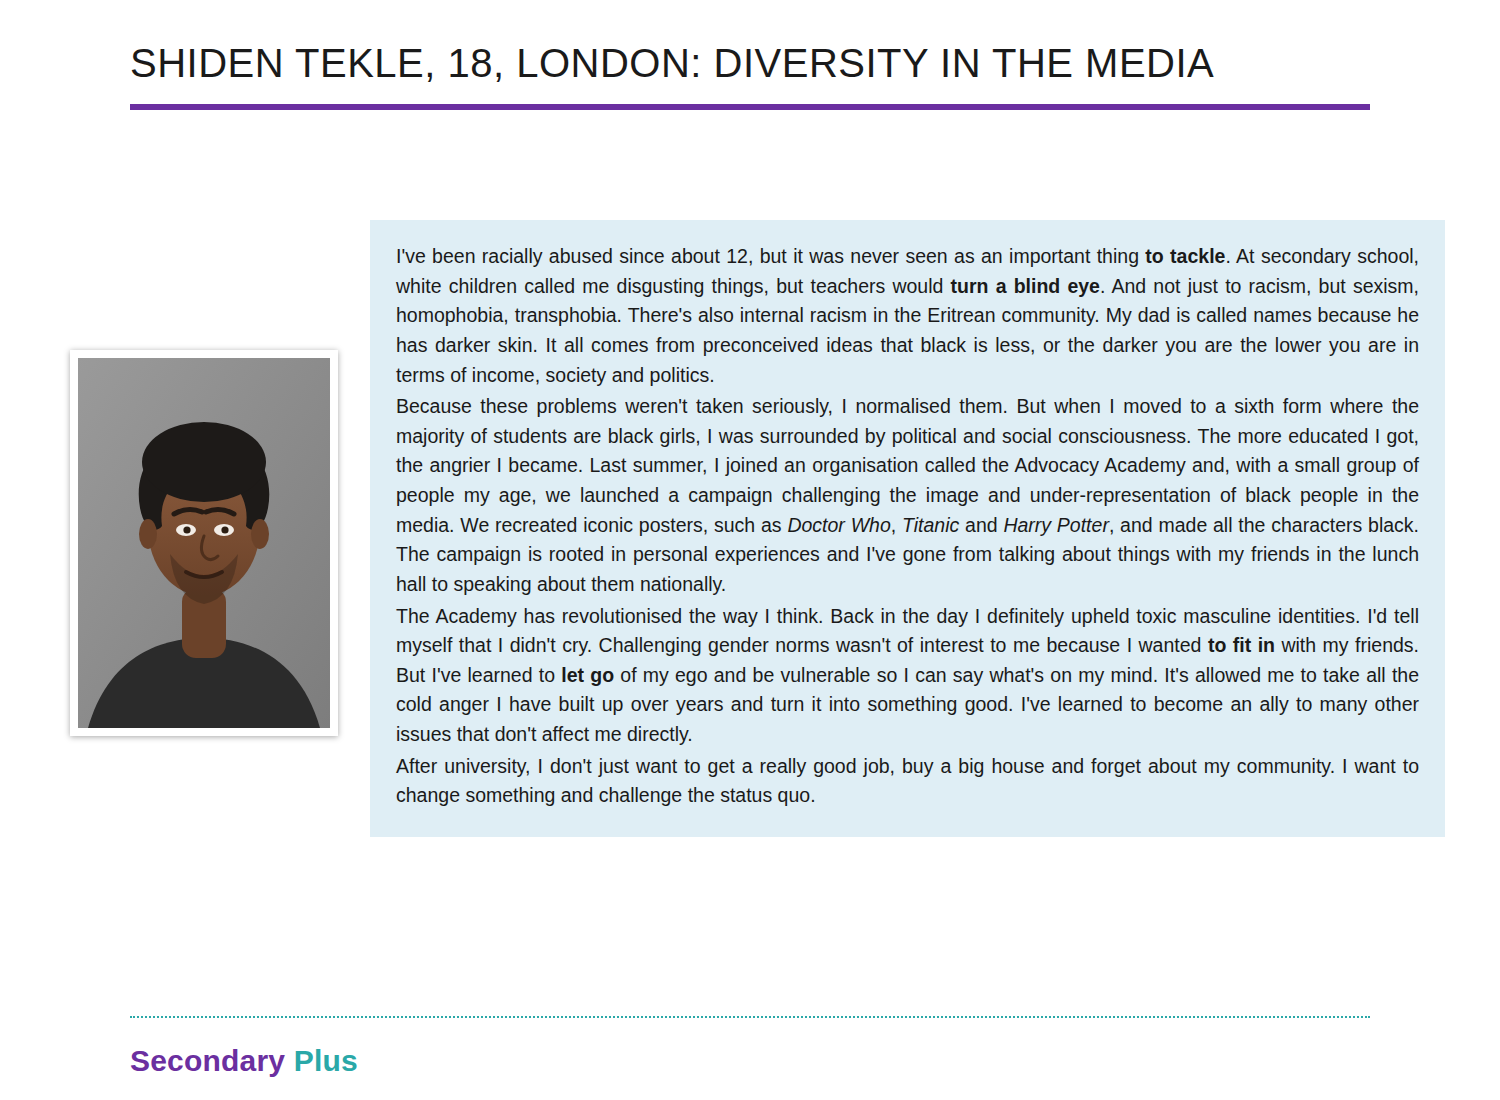Shiden Tekle, 18, London: Diversity in the Media
I've been racially abused since about 12, but it was never seen as an important thing to tackle. At secondary school, white children called me disgusting things, but teachers would turn a blind eye. And not just to racism, but sexism, homophobia, transphobia. There's also internal racism in the Eritrean community. My dad is called names because he has darker skin. It all comes from preconceived ideas that black is less, or the darker you are the lower you are in terms of income, society and politics.
Because these problems weren't taken seriously, I normalised them. But when I moved to a sixth form where the majority of students are black girls, I was surrounded by political and social consciousness. The more educated I got, the angrier I became. Last summer, I joined an organisation called the Advocacy Academy and, with a small group of people my age, we launched a campaign challenging the image and under-representation of black people in the media. We recreated iconic posters, such as Doctor Who, Titanic and Harry Potter, and made all the characters black. The campaign is rooted in personal experiences and I've gone from talking about things with my friends in the lunch hall to speaking about them nationally.
The Academy has revolutionised the way I think. Back in the day I definitely upheld toxic masculine identities. I'd tell myself that I didn't cry. Challenging gender norms wasn't of interest to me because I wanted to fit in with my friends. But I've learned to let go of my ego and be vulnerable so I can say what's on my mind. It's allowed me to take all the cold anger I have built up over years and turn it into something good. I've learned to become an ally to many other issues that don't affect me directly.
After university, I don't just want to get a really good job, buy a big house and forget about my community. I want to change something and challenge the status quo.
Secondary Plus